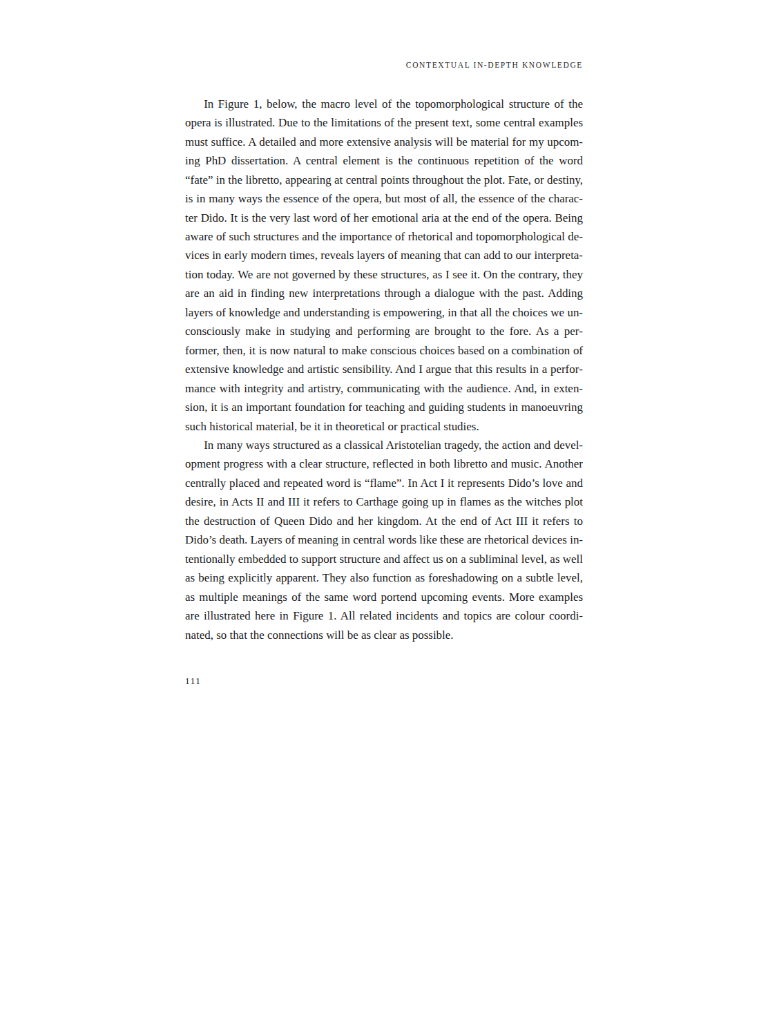Contextual in‑depth knowledge
In Figure 1, below, the macro level of the topomorphological structure of the opera is illustrated. Due to the limitations of the present text, some central examples must suffice. A detailed and more extensive analysis will be material for my upcoming PhD dissertation. A central element is the continuous repetition of the word “fate” in the libretto, appearing at central points throughout the plot. Fate, or destiny, is in many ways the essence of the opera, but most of all, the essence of the character Dido. It is the very last word of her emotional aria at the end of the opera. Being aware of such structures and the importance of rhetorical and topomorphological devices in early modern times, reveals layers of meaning that can add to our interpretation today. We are not governed by these structures, as I see it. On the contrary, they are an aid in finding new interpretations through a dialogue with the past. Adding layers of knowledge and understanding is empowering, in that all the choices we unconsciously make in studying and performing are brought to the fore. As a performer, then, it is now natural to make conscious choices based on a combination of extensive knowledge and artistic sensibility. And I argue that this results in a performance with integrity and artistry, communicating with the audience. And, in extension, it is an important foundation for teaching and guiding students in manoeuvring such historical material, be it in theoretical or practical studies.
In many ways structured as a classical Aristotelian tragedy, the action and development progress with a clear structure, reflected in both libretto and music. Another centrally placed and repeated word is “flame”. In Act I it represents Dido’s love and desire, in Acts II and III it refers to Carthage going up in flames as the witches plot the destruction of Queen Dido and her kingdom. At the end of Act III it refers to Dido’s death. Layers of meaning in central words like these are rhetorical devices intentionally embedded to support structure and affect us on a subliminal level, as well as being explicitly apparent. They also function as foreshadowing on a subtle level, as multiple meanings of the same word portend upcoming events. More examples are illustrated here in Figure 1. All related incidents and topics are colour coordinated, so that the connections will be as clear as possible.
111